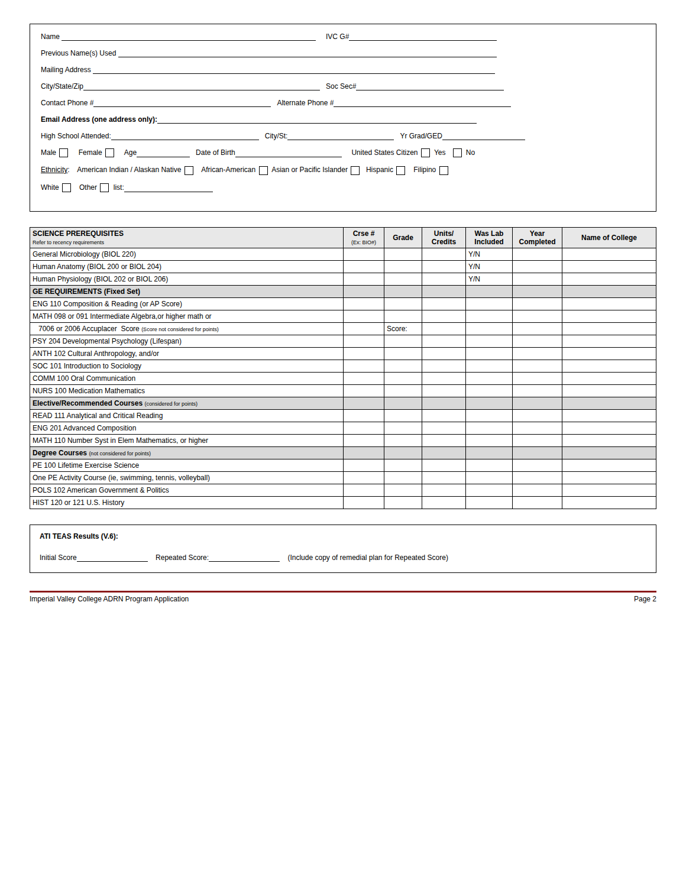Name IVC G#
Previous Name(s) Used
Mailing Address
City/State/Zip Soc Sec#
Contact Phone # Alternate Phone #
Email Address (one address only):
High School Attended: City/St: Yr Grad/GED
Male Female Age Date of Birth United States Citizen Yes No
Ethnicity: American Indian / Alaskan Native African-American Asian or Pacific Islander Hispanic Filipino
White Other list:
| SCIENCE PREREQUISITES Refer to recency requirements | Crse # (Ex: BIO#) | Grade | Units/ Credits | Was Lab Included | Year Completed | Name of College |
| --- | --- | --- | --- | --- | --- | --- |
| General Microbiology (BIOL 220) | | | | Y/N | | |
| Human Anatomy (BIOL 200 or BIOL 204) | | | | Y/N | | |
| Human Physiology (BIOL 202 or BIOL 206) | | | | Y/N | | |
| GE REQUIREMENTS (Fixed Set) | | | | | | |
| ENG 110 Composition & Reading (or AP Score) | | | | | | |
| MATH 098 or 091 Intermediate Algebra,or higher math or | | | | | | |
| 7006 or 2006 Accuplacer Score (Score not considered for points) | | Score: | | | | |
| PSY 204 Developmental Psychology (Lifespan) | | | | | | |
| ANTH 102 Cultural Anthropology, and/or | | | | | | |
| SOC 101 Introduction to Sociology | | | | | | |
| COMM 100 Oral Communication | | | | | | |
| NURS 100 Medication Mathematics | | | | | | |
| Elective/Recommended Courses (considered for points) | | | | | | |
| READ 111 Analytical and Critical Reading | | | | | | |
| ENG 201 Advanced Composition | | | | | | |
| MATH 110 Number Syst in Elem Mathematics, or higher | | | | | | |
| Degree Courses (not considered for points) | | | | | | |
| PE 100 Lifetime Exercise Science | | | | | | |
| One PE Activity Course (ie, swimming, tennis, volleyball) | | | | | | |
| POLS 102 American Government & Politics | | | | | | |
| HIST 120 or 121 U.S. History | | | | | | |
ATI TEAS Results (V.6):
Initial Score Repeated Score: (Include copy of remedial plan for Repeated Score)
Imperial Valley College ADRN Program Application Page 2